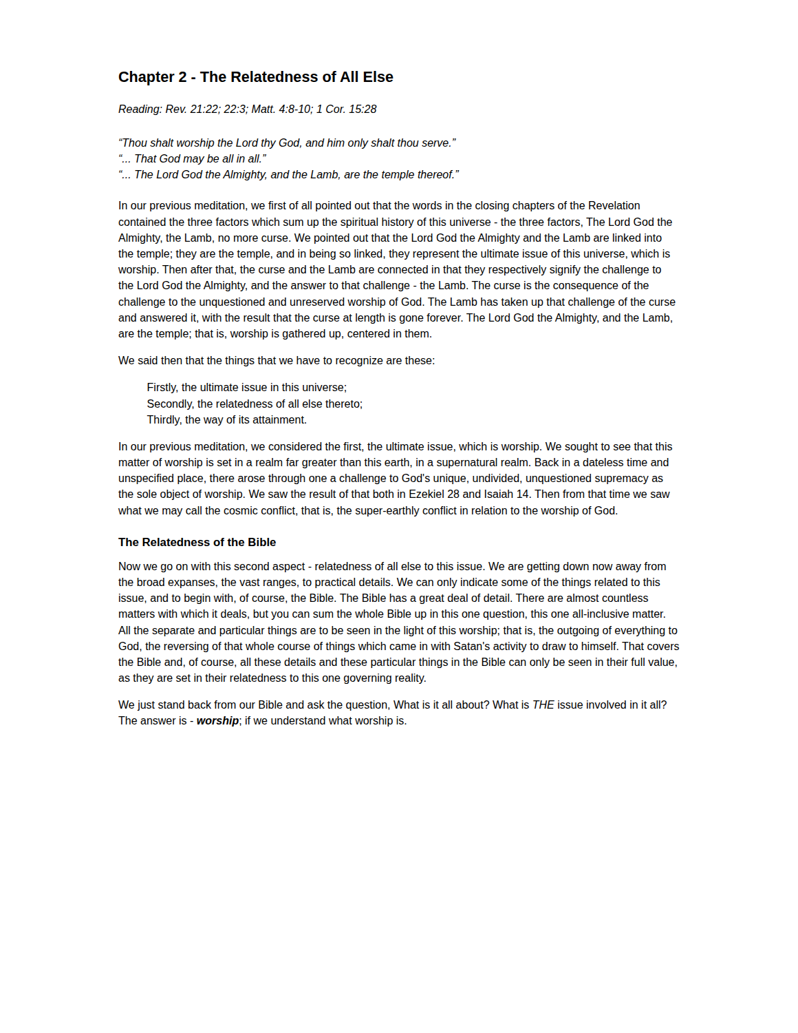Chapter 2 - The Relatedness of All Else
Reading: Rev. 21:22; 22:3; Matt. 4:8-10; 1 Cor. 15:28
“Thou shalt worship the Lord thy God, and him only shalt thou serve.”
“... That God may be all in all.”
“... The Lord God the Almighty, and the Lamb, are the temple thereof.”
In our previous meditation, we first of all pointed out that the words in the closing chapters of the Revelation contained the three factors which sum up the spiritual history of this universe - the three factors, The Lord God the Almighty, the Lamb, no more curse. We pointed out that the Lord God the Almighty and the Lamb are linked into the temple; they are the temple, and in being so linked, they represent the ultimate issue of this universe, which is worship. Then after that, the curse and the Lamb are connected in that they respectively signify the challenge to the Lord God the Almighty, and the answer to that challenge - the Lamb. The curse is the consequence of the challenge to the unquestioned and unreserved worship of God. The Lamb has taken up that challenge of the curse and answered it, with the result that the curse at length is gone forever. The Lord God the Almighty, and the Lamb, are the temple; that is, worship is gathered up, centered in them.
We said then that the things that we have to recognize are these:
Firstly, the ultimate issue in this universe;
Secondly, the relatedness of all else thereto;
Thirdly, the way of its attainment.
In our previous meditation, we considered the first, the ultimate issue, which is worship. We sought to see that this matter of worship is set in a realm far greater than this earth, in a supernatural realm. Back in a dateless time and unspecified place, there arose through one a challenge to God's unique, undivided, unquestioned supremacy as the sole object of worship. We saw the result of that both in Ezekiel 28 and Isaiah 14. Then from that time we saw what we may call the cosmic conflict, that is, the super-earthly conflict in relation to the worship of God.
The Relatedness of the Bible
Now we go on with this second aspect - relatedness of all else to this issue. We are getting down now away from the broad expanses, the vast ranges, to practical details. We can only indicate some of the things related to this issue, and to begin with, of course, the Bible. The Bible has a great deal of detail. There are almost countless matters with which it deals, but you can sum the whole Bible up in this one question, this one all-inclusive matter. All the separate and particular things are to be seen in the light of this worship; that is, the outgoing of everything to God, the reversing of that whole course of things which came in with Satan's activity to draw to himself. That covers the Bible and, of course, all these details and these particular things in the Bible can only be seen in their full value, as they are set in their relatedness to this one governing reality.
We just stand back from our Bible and ask the question, What is it all about? What is THE issue involved in it all? The answer is - worship; if we understand what worship is.